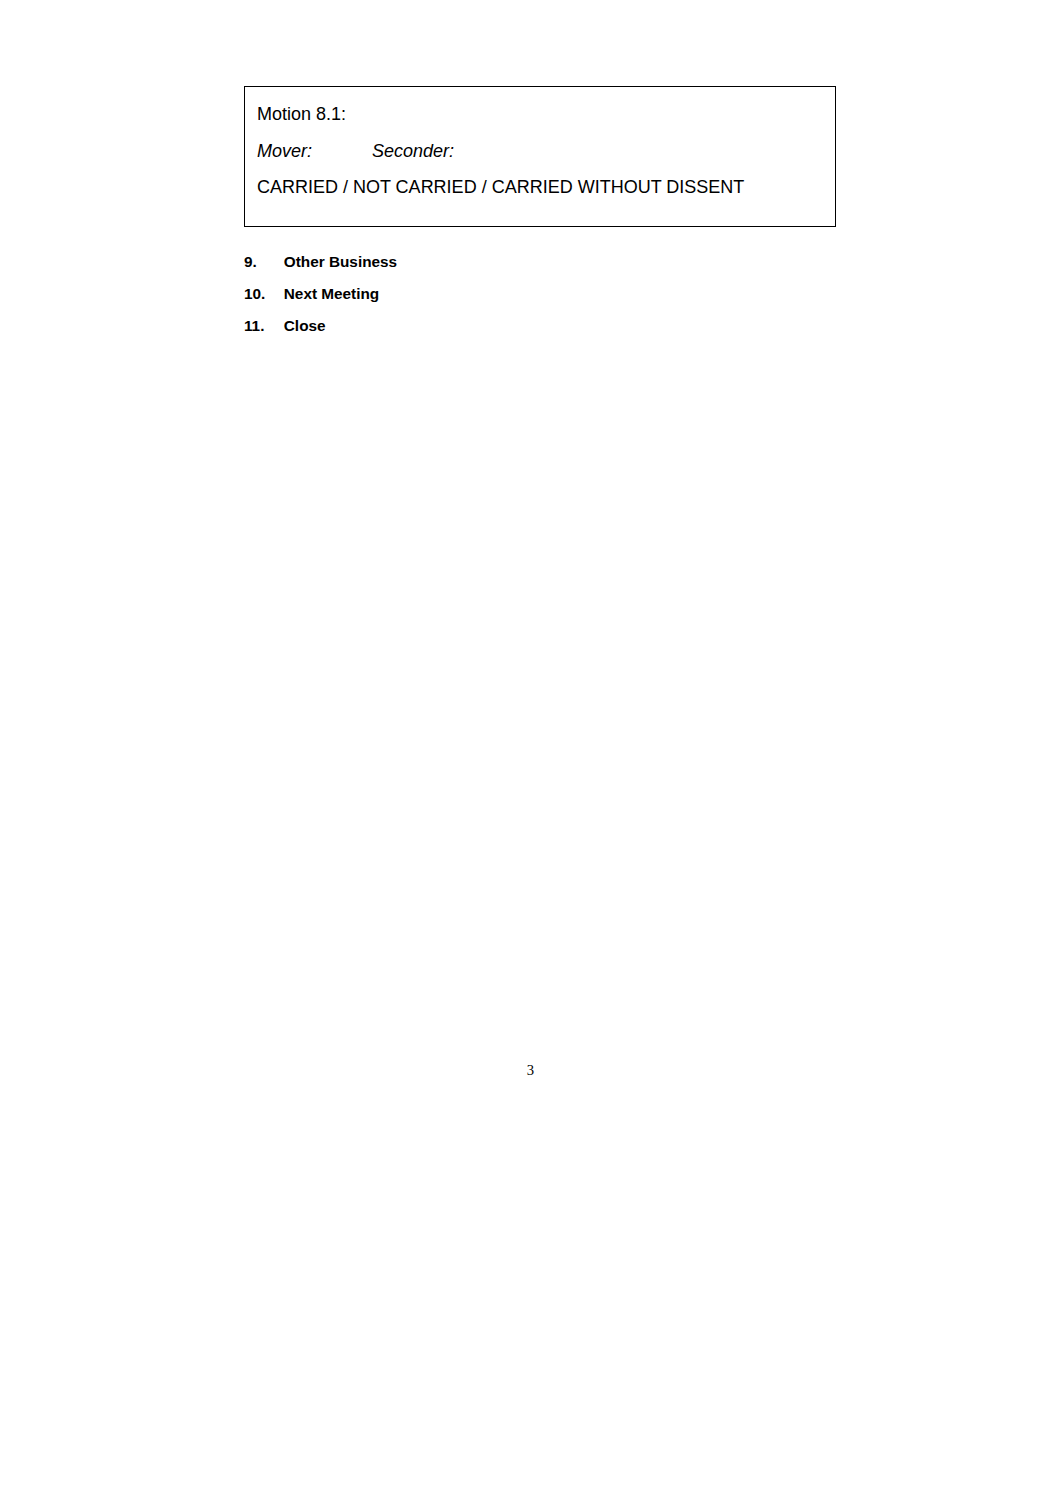Motion 8.1:
Mover:Seconder:
CARRIED / NOT CARRIED / CARRIED WITHOUT DISSENT
9. Other Business
10. Next Meeting
11. Close
3